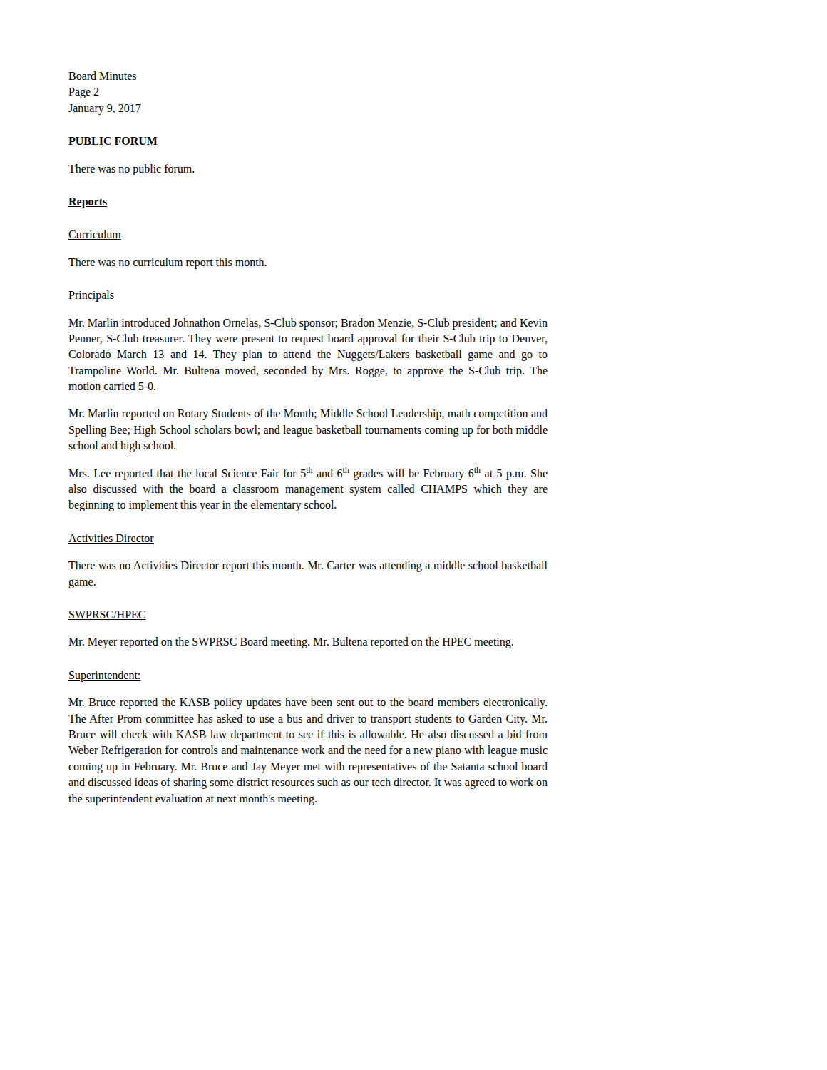Board Minutes
Page 2
January 9, 2017
PUBLIC FORUM
There was no public forum.
Reports
Curriculum
There was no curriculum report this month.
Principals
Mr. Marlin introduced Johnathon Ornelas, S-Club sponsor; Bradon Menzie, S-Club president; and Kevin Penner, S-Club treasurer. They were present to request board approval for their S-Club trip to Denver, Colorado March 13 and 14. They plan to attend the Nuggets/Lakers basketball game and go to Trampoline World. Mr. Bultena moved, seconded by Mrs. Rogge, to approve the S-Club trip. The motion carried 5-0.
Mr. Marlin reported on Rotary Students of the Month; Middle School Leadership, math competition and Spelling Bee; High School scholars bowl; and league basketball tournaments coming up for both middle school and high school.
Mrs. Lee reported that the local Science Fair for 5th and 6th grades will be February 6th at 5 p.m. She also discussed with the board a classroom management system called CHAMPS which they are beginning to implement this year in the elementary school.
Activities Director
There was no Activities Director report this month. Mr. Carter was attending a middle school basketball game.
SWPRSC/HPEC
Mr. Meyer reported on the SWPRSC Board meeting. Mr. Bultena reported on the HPEC meeting.
Superintendent:
Mr. Bruce reported the KASB policy updates have been sent out to the board members electronically. The After Prom committee has asked to use a bus and driver to transport students to Garden City. Mr. Bruce will check with KASB law department to see if this is allowable. He also discussed a bid from Weber Refrigeration for controls and maintenance work and the need for a new piano with league music coming up in February. Mr. Bruce and Jay Meyer met with representatives of the Satanta school board and discussed ideas of sharing some district resources such as our tech director. It was agreed to work on the superintendent evaluation at next month's meeting.